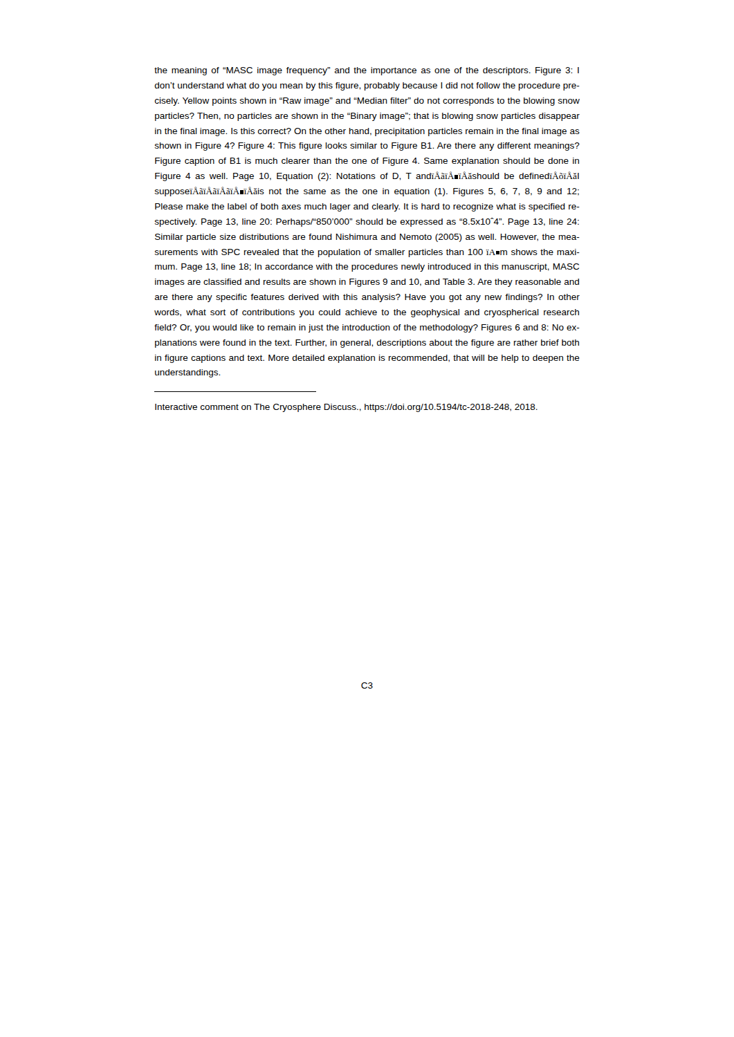the meaning of “MASC image frequency” and the importance as one of the descriptors. Figure 3: I don’t understand what do you mean by this figure, probably because I did not follow the procedure precisely. Yellow points shown in “Raw image” and “Median filter” do not corresponds to the blowing snow particles? Then, no particles are shown in the “Binary image”; that is blowing snow particles disappear in the final image. Is this correct? On the other hand, precipitation particles remain in the final image as shown in Figure 4? Figure 4: This figure looks similar to Figure B1. Are there any different meanings? Figure caption of B1 is much clearer than the one of Figure 4. Same explanation should be done in Figure 4 as well. Page 10, Equation (2): Notations of D, T andïÅãïÅ ïÅăshould be definedïÅõïÅă I supposeïÅãïÅãïÅãïÅ ïÅăis not the same as the one in equation (1). Figures 5, 6, 7, 8, 9 and 12; Please make the label of both axes much lager and clearly. It is hard to recognize what is specified respectively. Page 13, line 20: Perhaps/“850’000” should be expressed as “8.5x10ˆ4”. Page 13, line 24: Similar particle size distributions are found Nishimura and Nemoto (2005) as well. However, the measurements with SPC revealed that the population of smaller particles than 100 ïA m shows the maximum. Page 13, line 18; In accordance with the procedures newly introduced in this manuscript, MASC images are classified and results are shown in Figures 9 and 10, and Table 3. Are they reasonable and are there any specific features derived with this analysis? Have you got any new findings? In other words, what sort of contributions you could achieve to the geophysical and cryospherical research field? Or, you would like to remain in just the introduction of the methodology? Figures 6 and 8: No explanations were found in the text. Further, in general, descriptions about the figure are rather brief both in figure captions and text. More detailed explanation is recommended, that will be help to deepen the understandings.
Interactive comment on The Cryosphere Discuss., https://doi.org/10.5194/tc-2018-248, 2018.
C3